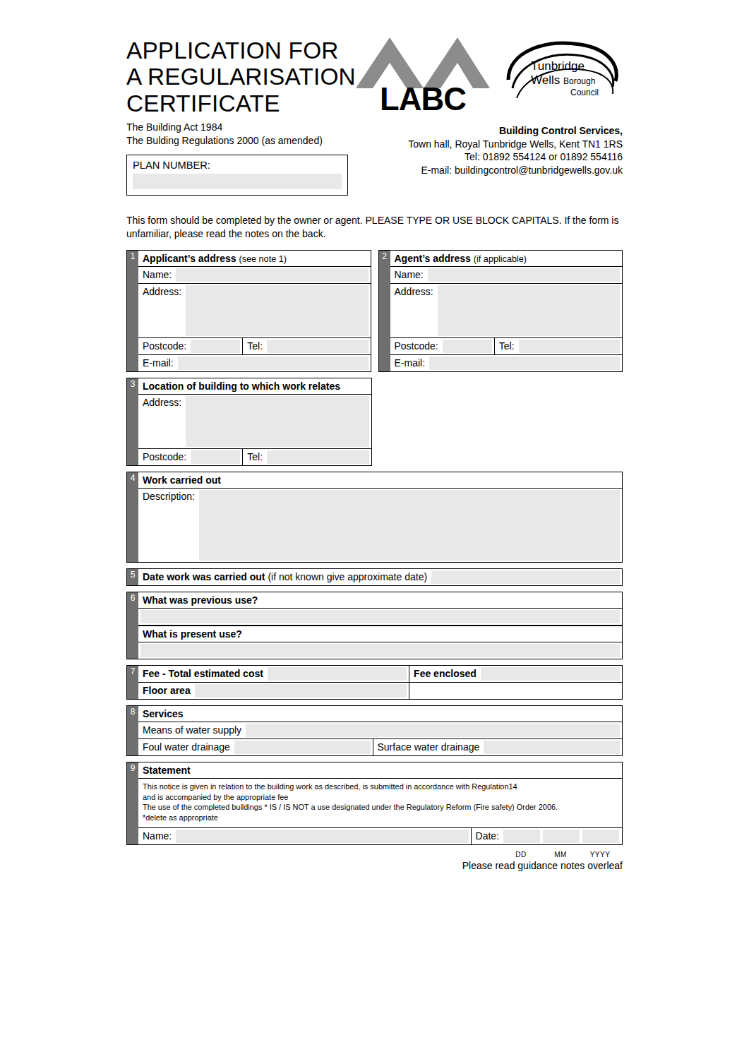APPLICATION FOR
A REGULARISATION
CERTIFICATE
The Building Act 1984
The Bulding Regulations 2000 (as amended)
PLAN NUMBER:
LABC
Tunbridge Wells Borough Council
Building Control Services,
Town hall, Royal Tunbridge Wells, Kent TN1 1RS
Tel: 01892 554124 or 01892 554116
E-mail: buildingcontrol@tunbridgewells.gov.uk
This form should be completed by the owner or agent. PLEASE TYPE OR USE BLOCK CAPITALS. If the form is unfamiliar, please read the notes on the back.
1
Applicant’s address (see note 1)
Name:
Address:
Postcode:
Tel:
E-mail:
2
Agent’s address (if applicable)
Name:
Address:
Postcode:
Tel:
E-mail:
3
Location of building to which work relates
Address:
Postcode:
Tel:
4
Work carried out
Description:
5
Date work was carried out (if not known give approximate date)
6
What was previous use?
What is present use?
7
Fee - Total estimated cost
Fee enclosed
Floor area
8
Services
Means of water supply
Foul water drainage
Surface water drainage
9
Statement
This notice is given in relation to the building work as described, is submitted in accordance with Regulation14
and is accompanied by the appropriate fee
The use of the completed buildings * IS / IS NOT a use designated under the Regulatory Reform (Fire safety) Order 2006.
*delete as appropriate
Name:
Date:
DD MM YYYY
Please read guidance notes overleaf